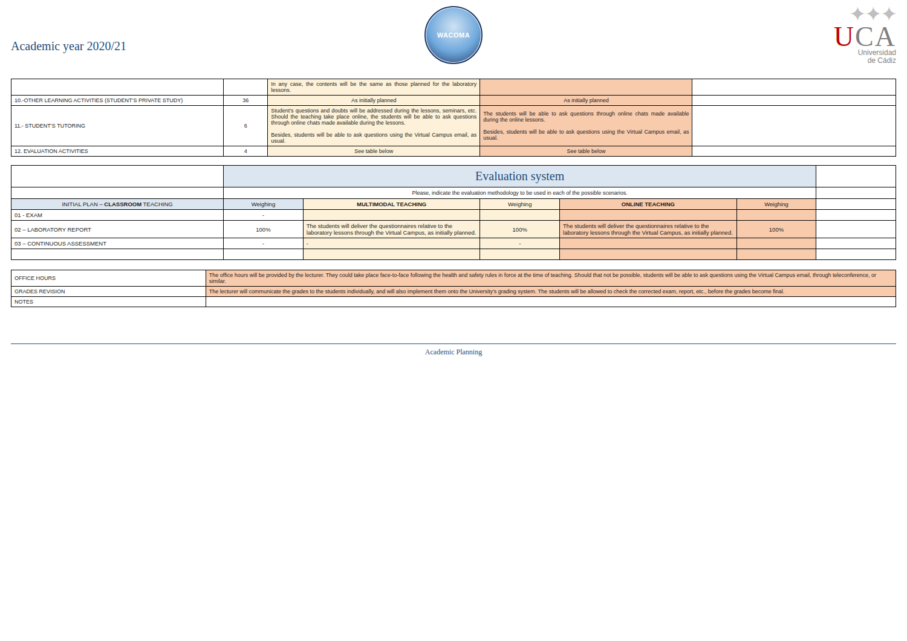Academic year 2020/21
WACOMA
✦✦✦
UCA
Universidad
de Cádiz
| | | In any case, the contents will be the same as those planned for the laboratory lessons. | | |
| 10.-OTHER LEARNING ACTIVITIES (STUDENT’S PRIVATE STUDY) | 36 | As initially planned | As initially planned | |
| 11.- STUDENT’S TUTORING | 6 | Student’s questions and doubts will be addressed during the lessons, seminars, etc. Should the teaching take place online, the students will be able to ask questions through online chats made available during the lessons. Besides, students will be able to ask questions using the Virtual Campus email, as usual. | The students will be able to ask questions through online chats made available during the online lessons. Besides, students will be able to ask questions using the Virtual Campus email, as usual. | |
| 12. EVALUATION ACTIVITIES | 4 | See table below | See table below | |
| | Evaluation system | |
| | Please, indicate the evaluation methodology to be used in each of the possible scenarios. | |
| INITIAL PLAN – CLASSROOM TEACHING | Weighing | MULTIMODAL TEACHING | Weighing | ONLINE TEACHING | Weighing | |
| 01 - EXAM | - | | | | | |
| 02 – LABORATORY REPORT | 100% | The students will deliver the questionnaires relative to the laboratory lessons through the Virtual Campus, as initially planned. | 100% | The students will deliver the questionnaires relative to the laboratory lessons through the Virtual Campus, as initially planned. | 100% | |
| 03 – CONTINUOUS ASSESSMENT | - | - | - | | | |
| OFFICE HOURS | The office hours will be provided by the lecturer. They could take place face-to-face following the health and safety rules in force at the time of teaching. Should that not be possible, students will be able to ask questions using the Virtual Campus email, through teleconference, or similar. |
| GRADES REVISION | The lecturer will communicate the grades to the students individually, and will also implement them onto the University’s grading system. The students will be allowed to check the corrected exam, report, etc., before the grades become final. |
| NOTES | |
Academic Planning